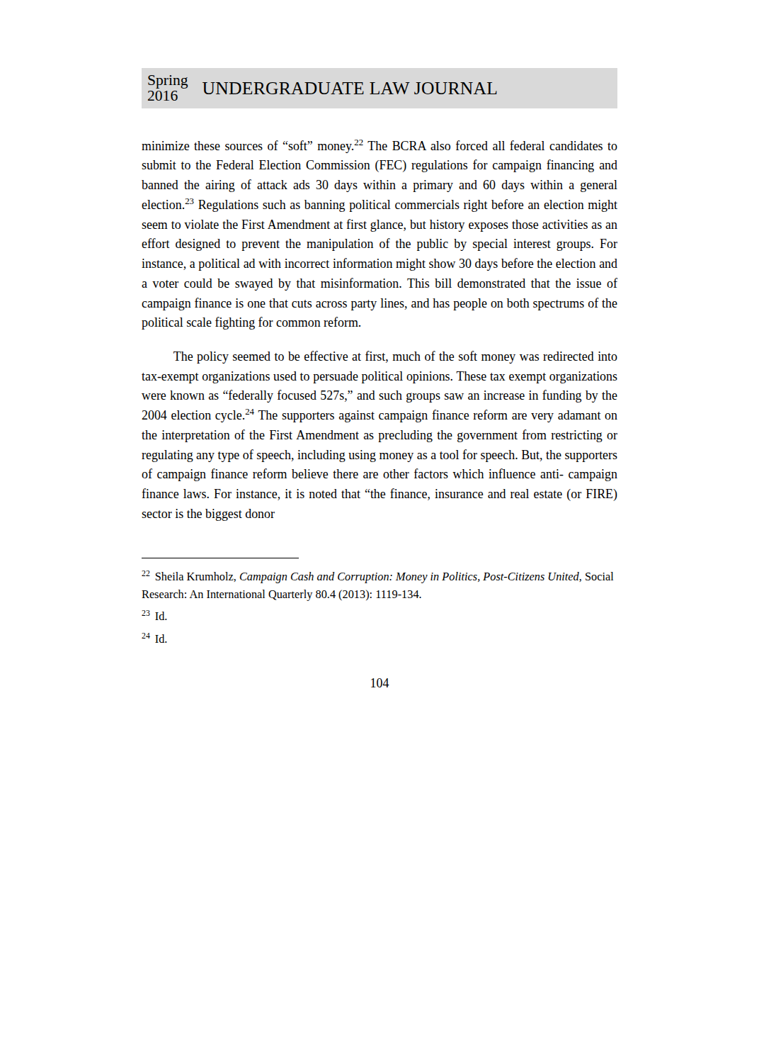Spring
2016
UNDERGRADUATE LAW JOURNAL
minimize these sources of “soft” money.22 The BCRA also forced all federal candidates to submit to the Federal Election Commission (FEC) regulations for campaign financing and banned the airing of attack ads 30 days within a primary and 60 days within a general election.23 Regulations such as banning political commercials right before an election might seem to violate the First Amendment at first glance, but history exposes those activities as an effort designed to prevent the manipulation of the public by special interest groups. For instance, a political ad with incorrect information might show 30 days before the election and a voter could be swayed by that misinformation. This bill demonstrated that the issue of campaign finance is one that cuts across party lines, and has people on both spectrums of the political scale fighting for common reform.
The policy seemed to be effective at first, much of the soft money was redirected into tax-exempt organizations used to persuade political opinions. These tax exempt organizations were known as “federally focused 527s,” and such groups saw an increase in funding by the 2004 election cycle.24 The supporters against campaign finance reform are very adamant on the interpretation of the First Amendment as precluding the government from restricting or regulating any type of speech, including using money as a tool for speech. But, the supporters of campaign finance reform believe there are other factors which influence anti- campaign finance laws. For instance, it is noted that “the finance, insurance and real estate (or FIRE) sector is the biggest donor
22 Sheila Krumholz, Campaign Cash and Corruption: Money in Politics, Post-Citizens United, Social Research: An International Quarterly 80.4 (2013): 1119-134.
23 Id.
24 Id.
104